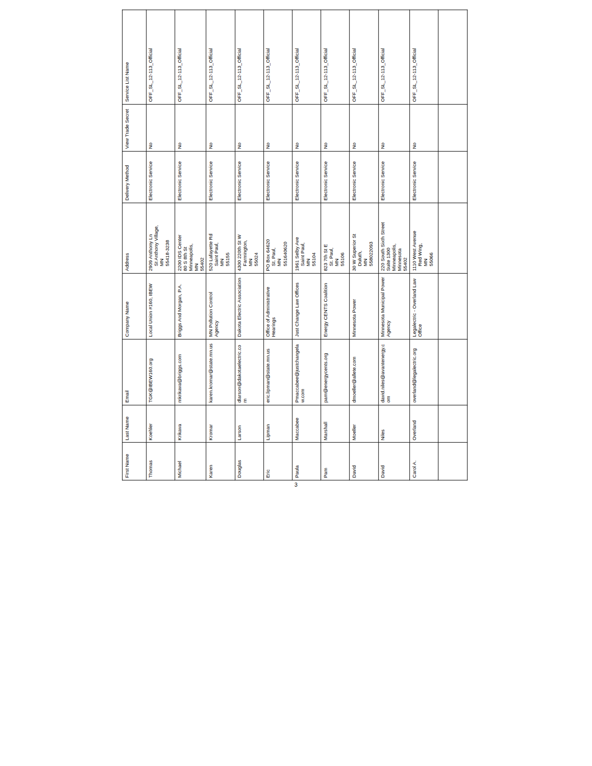| First Name | Last Name | Email | Company Name | Address | Delivery Method | View Trade Secret | Service List Name |
| --- | --- | --- | --- | --- | --- | --- | --- |
| Thomas | Koehler | TGK@IBEW160.org | Local Union #160, IBEW | 2909 Anthony Ln St Anthony Village, MN 55418-3238 | Electronic Service | No | OFF_SL_12-113_Official |
| Michael | Krikava | mkrikava@briggs.com | Briggs And Morgan, P.A. | 2200 IDS Center 80 S 8th St Minneapolis, MN 55402 | Electronic Service | No | OFF_SL_12-113_Official |
| Karen | Kromar | karen.kromar@state.mn.us | MN Pollution Control Agency | 520 Lafayette Rd Saint Paul, MN 55155 | Electronic Service | No | OFF_SL_12-113_Official |
| Douglas | Larson | dlarson@dakotaelectric.com | Dakota Electric Association | 4300 220th St W Farmington, MN 55024 | Electronic Service | No | OFF_SL_12-113_Official |
| Eric | Lipman | eric.lipman@state.mn.us | Office of Administrative Hearings | PO Box 64620 St. Paul, MN 551640620 | Electronic Service | No | OFF_SL_12-113_Official |
| Paula | Maccabee | Pmaccabee@justchangelaw.com | Just Change Law Offices | 1961 Selby Ave Saint Paul, MN 55104 | Electronic Service | No | OFF_SL_12-113_Official |
| Pam | Marshall | pam@energycents.org | Energy CENTS Coalition | 823 7th St E St. Paul, MN 55106 | Electronic Service | No | OFF_SL_12-113_Official |
| David | Moeller | dmoeller@allete.com | Minnesota Power | 30 W Superior St Duluth, MN 558022093 | Electronic Service | No | OFF_SL_12-113_Official |
| David | Niles | david.niles@avantenergy.com | Minnesota Municipal Power Agency | 220 South Sixth Street Suite 1300 Minneapolis, Minnesota 55402 | Electronic Service | No | OFF_SL_12-113_Official |
| Carol A. | Overland | overland@legalectric.org | Legalectric - Overland Law Office | 1110 West Avenue Red Wing, MN 55066 | Electronic Service | No | OFF_SL_12-113_Official |
3